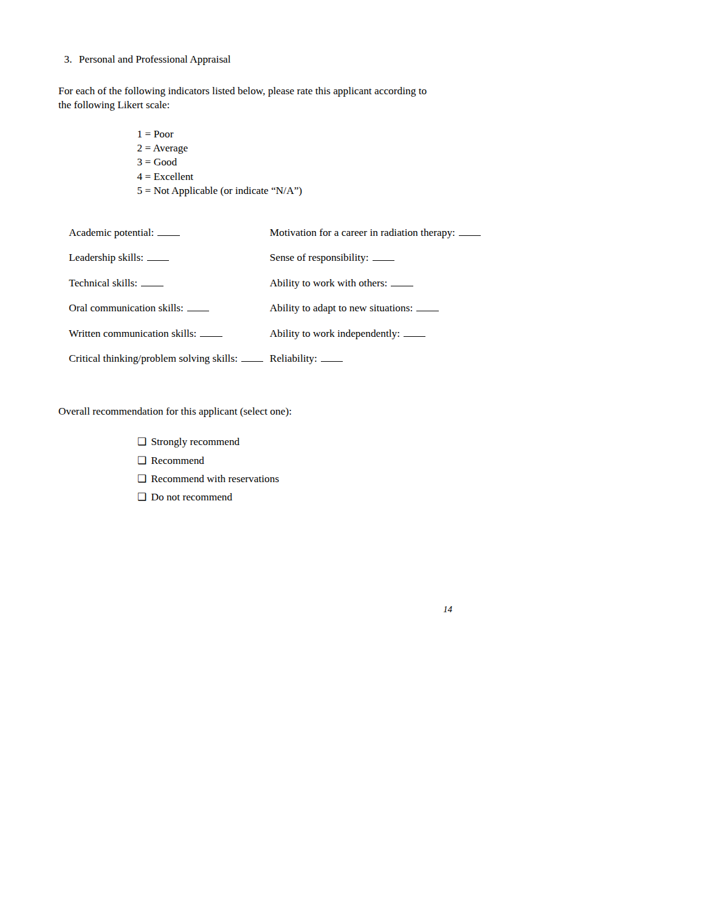3. Personal and Professional Appraisal
For each of the following indicators listed below, please rate this applicant according to the following Likert scale:
1 = Poor
2 = Average
3 = Good
4 = Excellent
5 = Not Applicable (or indicate “N/A”)
| Academic potential: | Motivation for a career in radiation therapy: |
| Leadership skills: | Sense of responsibility: |
| Technical skills: | Ability to work with others: |
| Oral communication skills: | Ability to adapt to new situations: |
| Written communication skills: | Ability to work independently: |
| Critical thinking/problem solving skills: | Reliability: |
Overall recommendation for this applicant (select one):
❑Strongly recommend
❑Recommend
❑Recommend with reservations
❑Do not recommend
14